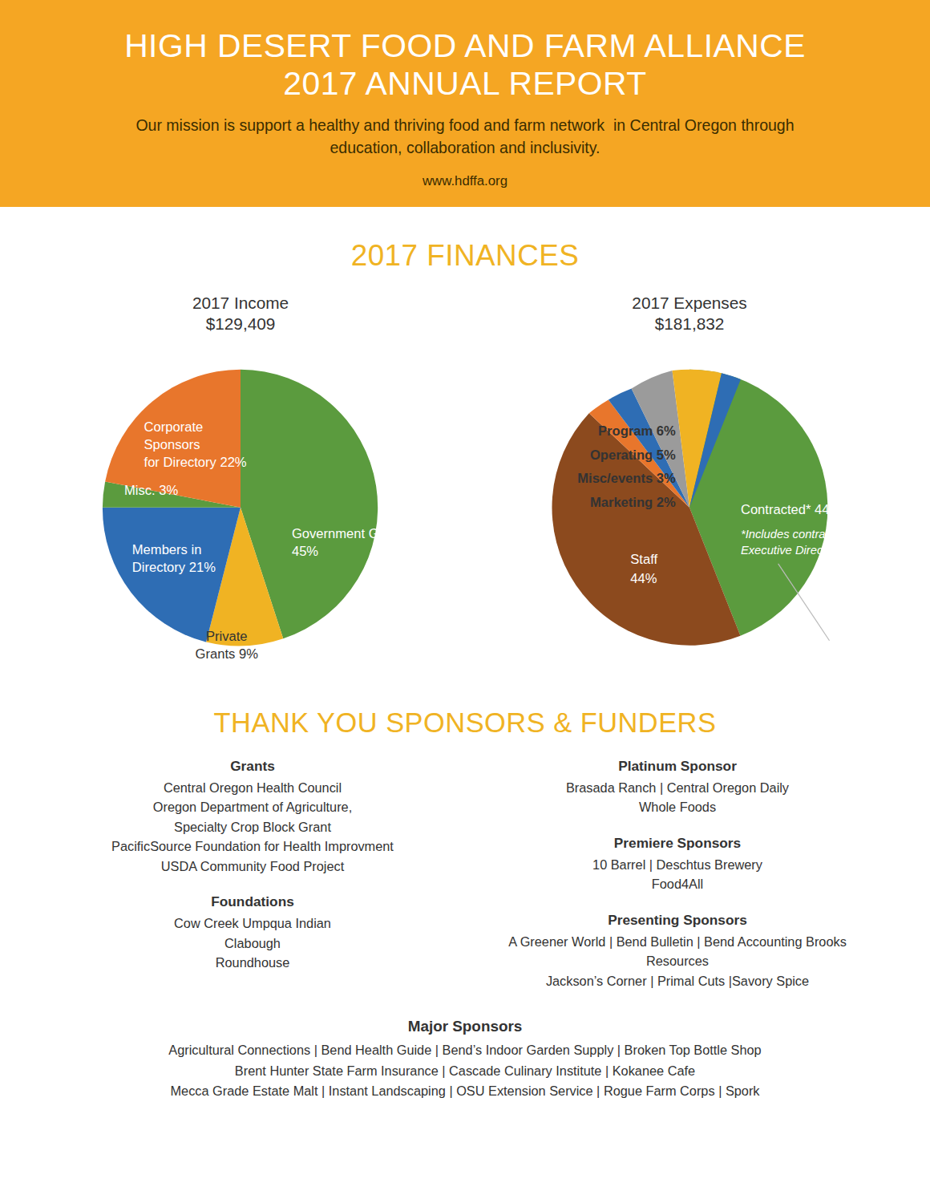HIGH DESERT FOOD AND FARM ALLIANCE
2017 ANNUAL REPORT
Our mission is support a healthy and thriving food and farm network in Central Oregon through education, collaboration and inclusivity.
www.hdffa.org
2017 FINANCES
2017 Income
$129,409
Government Grants 45% Private Grants 9% Members in Directory 21% Misc. 3% Corporate Sponsors for Directory 22%
2017 Expenses
$181,832
Program 6% Operating 5% Misc/events 3% Marketing 2% Contracted* 44% *Includes contracted Executive Director Staff 44%
THANK YOU SPONSORS & FUNDERS
Grants
Central Oregon Health Council
Oregon Department of Agriculture,
Specialty Crop Block Grant
PacificSource Foundation for Health Improvment
USDA Community Food Project
Foundations
Cow Creek Umpqua Indian
Clabough
Roundhouse
Platinum Sponsor
Brasada Ranch | Central Oregon Daily
Whole Foods
Premiere Sponsors
10 Barrel | Deschtus Brewery
Food4All
Presenting Sponsors
A Greener World | Bend Bulletin | Bend Accounting Brooks Resources
Jackson’s Corner | Primal Cuts |Savory Spice
Major Sponsors
Agricultural Connections | Bend Health Guide | Bend’s Indoor Garden Supply | Broken Top Bottle Shop
Brent Hunter State Farm Insurance | Cascade Culinary Institute | Kokanee Cafe
Mecca Grade Estate Malt | Instant Landscaping | OSU Extension Service | Rogue Farm Corps | Spork